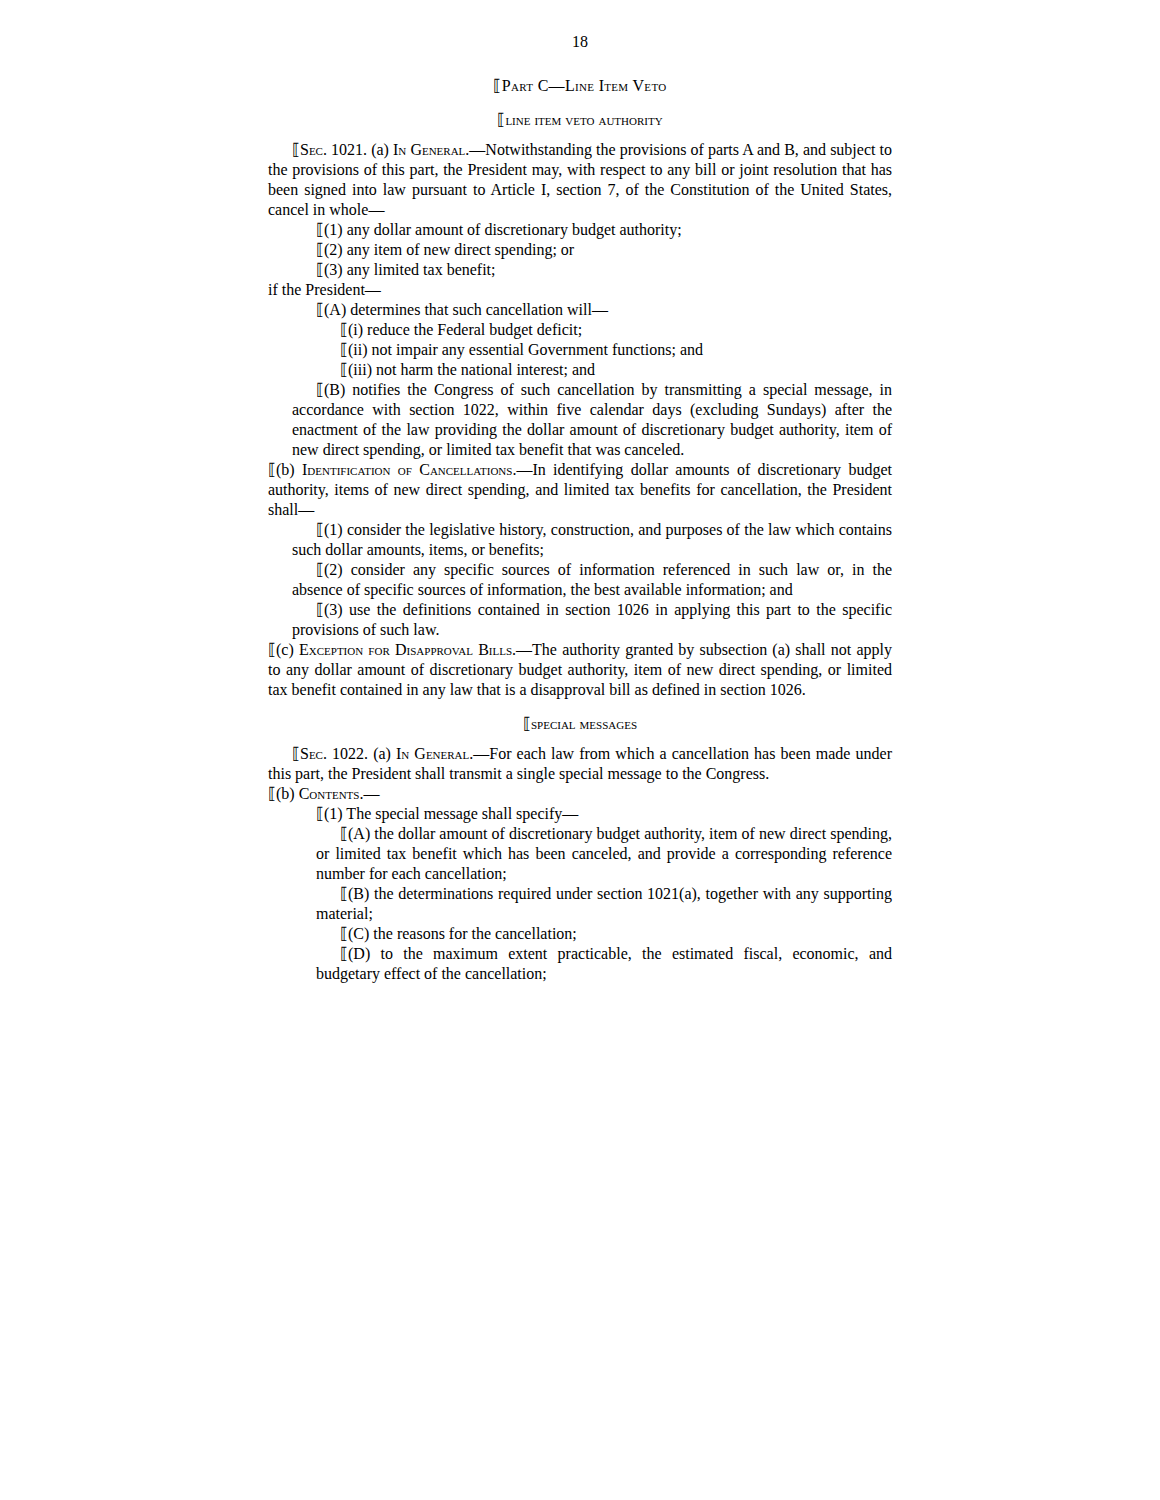18
⟦Part C—Line Item Veto
⟦line item veto authority
⟦Sec. 1021. (a) In General.—Notwithstanding the provisions of parts A and B, and subject to the provisions of this part, the President may, with respect to any bill or joint resolution that has been signed into law pursuant to Article I, section 7, of the Constitution of the United States, cancel in whole—
⟦(1) any dollar amount of discretionary budget authority;
⟦(2) any item of new direct spending; or
⟦(3) any limited tax benefit;
if the President—
⟦(A) determines that such cancellation will—
⟦(i) reduce the Federal budget deficit;
⟦(ii) not impair any essential Government functions; and
⟦(iii) not harm the national interest; and
⟦(B) notifies the Congress of such cancellation by transmitting a special message, in accordance with section 1022, within five calendar days (excluding Sundays) after the enactment of the law providing the dollar amount of discretionary budget authority, item of new direct spending, or limited tax benefit that was canceled.
⟦(b) Identification of Cancellations.—In identifying dollar amounts of discretionary budget authority, items of new direct spending, and limited tax benefits for cancellation, the President shall—
⟦(1) consider the legislative history, construction, and purposes of the law which contains such dollar amounts, items, or benefits;
⟦(2) consider any specific sources of information referenced in such law or, in the absence of specific sources of information, the best available information; and
⟦(3) use the definitions contained in section 1026 in applying this part to the specific provisions of such law.
⟦(c) Exception for Disapproval Bills.—The authority granted by subsection (a) shall not apply to any dollar amount of discretionary budget authority, item of new direct spending, or limited tax benefit contained in any law that is a disapproval bill as defined in section 1026.
⟦special messages
⟦Sec. 1022. (a) In General.—For each law from which a cancellation has been made under this part, the President shall transmit a single special message to the Congress.
⟦(b) Contents.—
⟦(1) The special message shall specify—
⟦(A) the dollar amount of discretionary budget authority, item of new direct spending, or limited tax benefit which has been canceled, and provide a corresponding reference number for each cancellation;
⟦(B) the determinations required under section 1021(a), together with any supporting material;
⟦(C) the reasons for the cancellation;
⟦(D) to the maximum extent practicable, the estimated fiscal, economic, and budgetary effect of the cancellation;